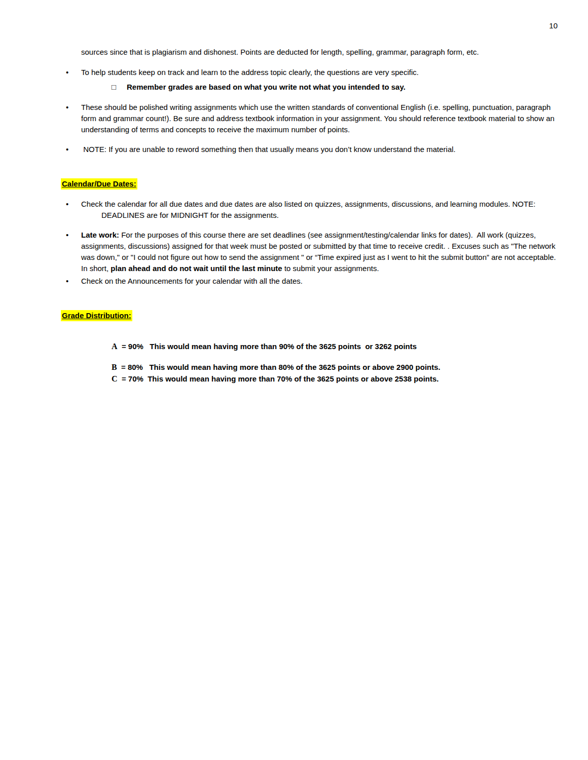10
sources since that is plagiarism and dishonest. Points are deducted for length, spelling, grammar, paragraph form, etc.
To help students keep on track and learn to the address topic clearly, the questions are very specific.
Remember grades are based on what you write not what you intended to say.
These should be polished writing assignments which use the written standards of conventional English (i.e. spelling, punctuation, paragraph form and grammar count!). Be sure and address textbook information in your assignment. You should reference textbook material to show an understanding of terms and concepts to receive the maximum number of points.
NOTE: If you are unable to reword something then that usually means you don’t know understand the material.
Calendar/Due Dates:
Check the calendar for all due dates and due dates are also listed on quizzes, assignments, discussions, and learning modules. NOTE: DEADLINES are for MIDNIGHT for the assignments.
Late work: For the purposes of this course there are set deadlines (see assignment/testing/calendar links for dates). All work (quizzes, assignments, discussions) assigned for that week must be posted or submitted by that time to receive credit. . Excuses such as "The network was down," or "I could not figure out how to send the assignment " or “Time expired just as I went to hit the submit button” are not acceptable. In short, plan ahead and do not wait until the last minute to submit your assignments.
Check on the Announcements for your calendar with all the dates.
Grade Distribution:
A = 90% This would mean having more than 90% of the 3625 points or 3262 points
B = 80% This would mean having more than 80% of the 3625 points or above 2900 points.
C = 70% This would mean having more than 70% of the 3625 points or above 2538 points.